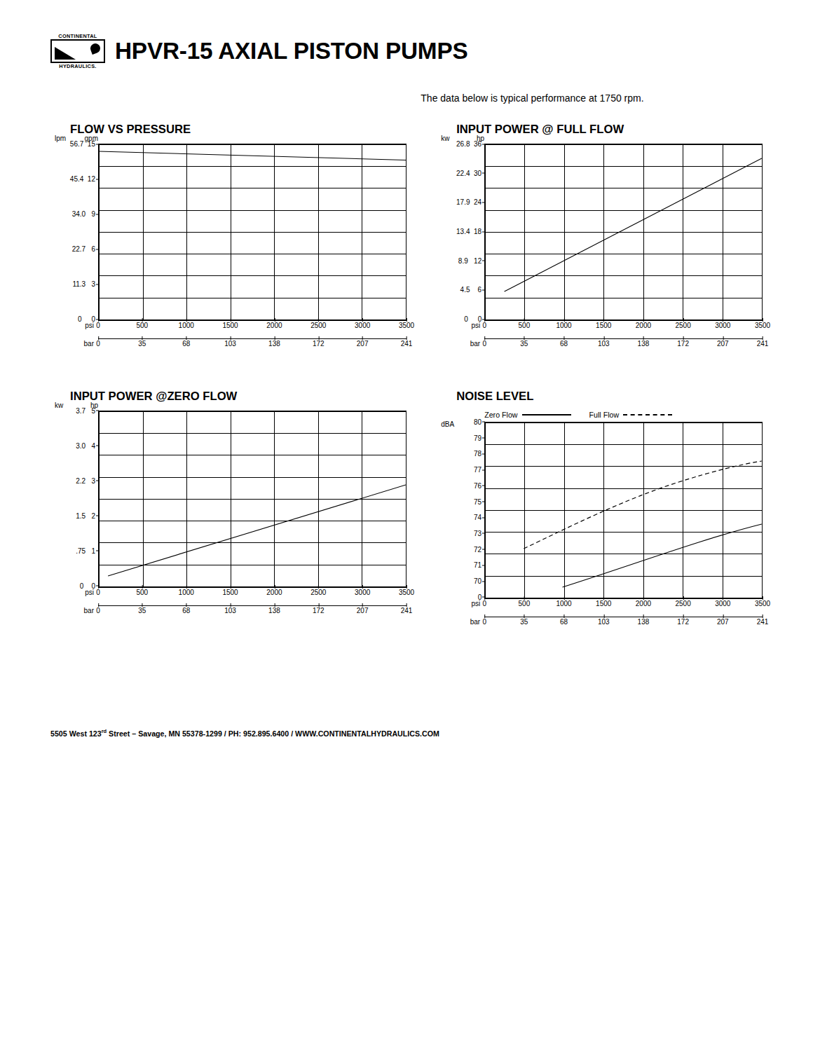CONTINENTAL
HYDRAULICS.
HPVR-15 AXIAL PISTON PUMPS
The data below is typical performance at 1750 rpm.
| FLOW VS PRESSURE lpm gpm 56.7 15 45.4 12 34.0 9 22.7 6 11.3 3 0 0 psi 0 500 1000 1500 2000 2500 3000 3500 bar 0 35 68 103 138 172 207 241 | INPUT POWER @ FULL FLOW kw hp 26.8 36 22.4 30 17.9 24 13.4 18 8.9 12 4.5 6 0 0 psi 0 500 1000 1500 2000 2500 3000 3500 bar 0 35 68 103 138 172 207 241 |
| INPUT POWER @ZERO FLOW kw hp 3.7 5 3.0 4 2.2 3 1.5 2 .75 1 0 0 psi 0 500 1000 1500 2000 2500 3000 3500 bar 0 35 68 103 138 172 207 241 | NOISE LEVEL Zero Flow Full Flow dBA 80 79 78 77 76 75 74 73 72 71 70 0 psi 0 500 1000 1500 2000 2500 3000 3500 bar 0 35 68 103 138 172 207 241 |
5505 West 123rd Street – Savage, MN 55378-1299 / PH: 952.895.6400 / WWW.CONTINENTALHYDRAULICS.COM